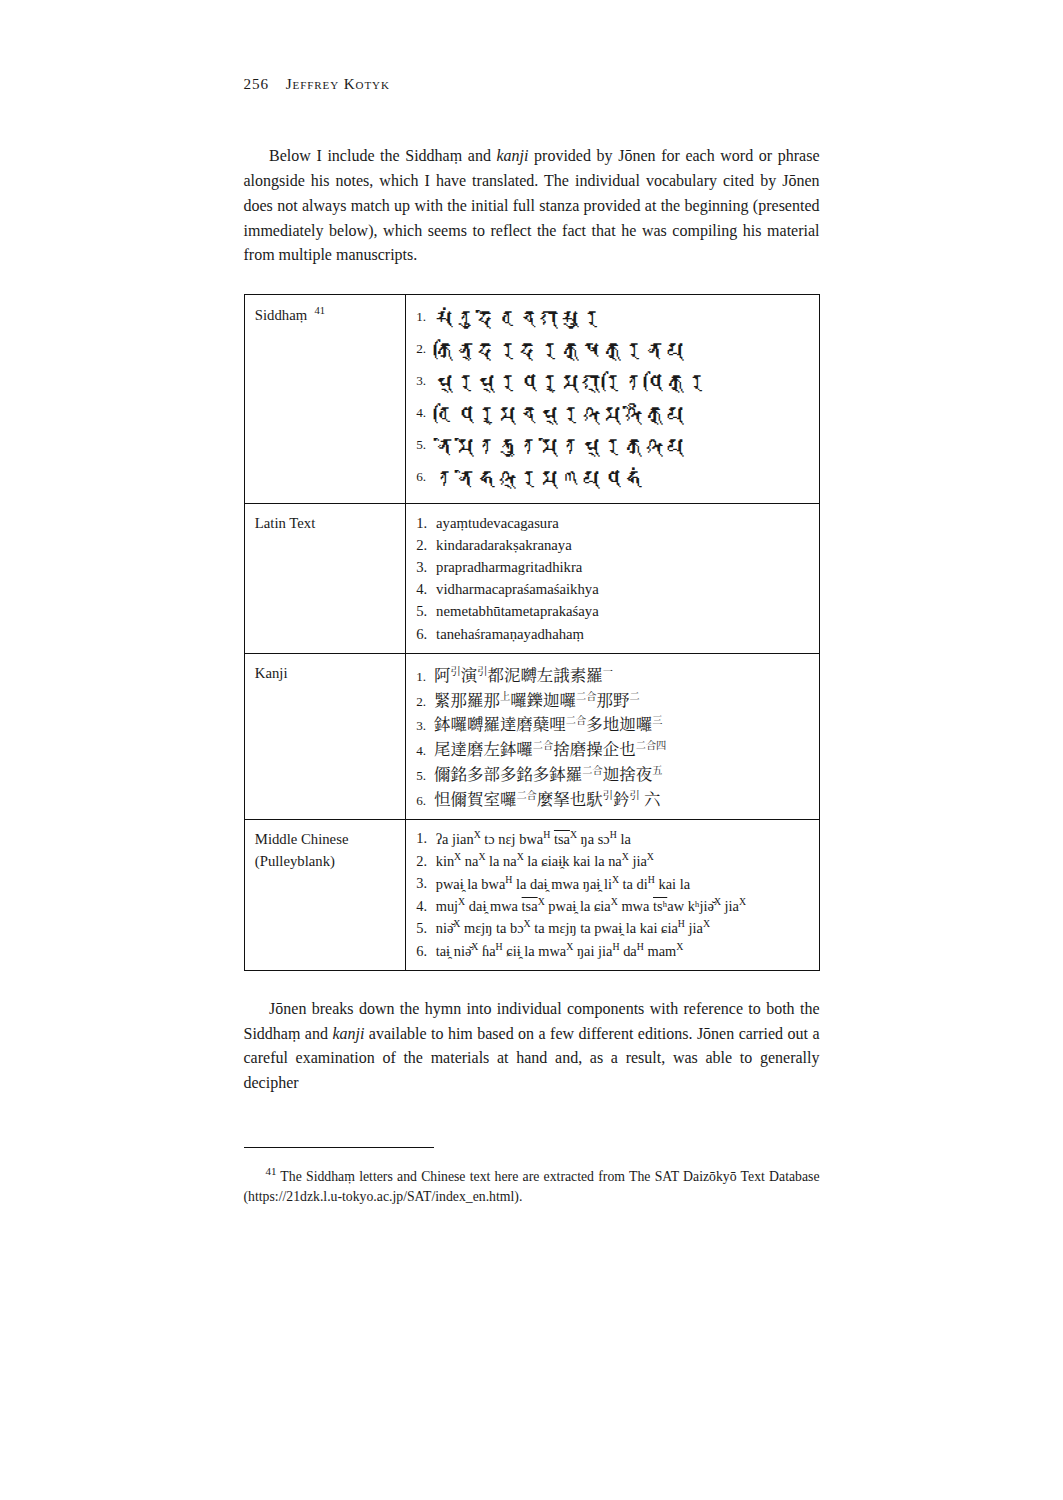256 Jeffrey Kotyk
Below I include the Siddhaṃ and kanji provided by Jōnen for each word or phrase alongside his notes, which I have translated. The individual vocabulary cited by Jōnen does not always match up with the initial full stanza provided at the beginning (presented immediately below), which seems to reflect the fact that he was compiling his material from multiple manuscripts.
| Siddhaṃ 41 | 1. 𑖭𑖽𑖝𑖲𑖟𑖸𑖪𑖓𑖐𑖭𑖲𑖨 2. 𑖎𑖰𑖡𑖿𑖟𑖨𑖟𑖨𑖎𑖿𑖬𑖎𑖿𑖨𑖡𑖧 3. 𑖢𑖿𑖨𑖢𑖿𑖨𑖠𑖨𑖿𑖦𑖐𑖿𑖨𑖰𑖝𑖠𑖰𑖎𑖿𑖨 4. 𑖪𑖰𑖠𑖨𑖿𑖦𑖓𑖢𑖿𑖨𑖫𑖦𑖫𑖹𑖎𑖿𑖧 5. 𑖡𑖸𑖦𑖸𑖝𑖥𑖳𑖝𑖦𑖸𑖝𑖢𑖿𑖨𑖎𑖫𑖧 6. 𑖝𑖡𑖸𑖮𑖫𑖿𑖨𑖦𑖜𑖧𑖠𑖮𑖽 |
| Latin Text | 1. ayaṃtudevacagasura 2. kindaradarakṣakranaya 3. prapradharmagritadhikra 4. vidharmacapraśamaśaikhya 5. nemetabhūtametaprakaśaya 6. tanehaśramaṇayadhahaṃ |
| Kanji | 1. 阿 引 演 引 都泥嚩左誐素羅 一 2. 緊那羅那 上 囉鑠迦囉 二合 那野 二 3. 鉢囉嚩羅達磨蘖哩 二合 多地迦囉 三 4. 尾達磨左鉢囉 二合 捨磨操企也 二合四 5. 儞銘多部多銘多鉢羅 二合 迦捨夜 五 6. 怛儞賀室囉 二合 麼拏也馱 引 鈐 引 六 |
| Middle Chinese (Pulleyblank) | 1. ʔa jian X tɔ nɛj bwa H tsa X ŋa sɔ H la 2. kin X na X la na X la ɕiaɨ̯k kai la na X jia X 3. pwaɨ̯ la bwa H la daɨ̯ mwa ŋaɨ̯ li X ta di H kai la 4. muj X daɨ̯ mwa tsa X pwaɨ̯ la ɕia X mwa tsʰ aw kʰjiə̆ X jia X 5. niə̆ X mɛjŋ ta bɔ X ta mɛjŋ ta pwaɨ̯ la kai ɕia H jia X 6. taɨ̯ niə̆ X ɦa H ɕiɨ̯ la mwa X ŋai jia H da H mam X |
Jōnen breaks down the hymn into individual components with reference to both the Siddhaṃ and kanji available to him based on a few different editions. Jōnen carried out a careful examination of the materials at hand and, as a result, was able to generally decipher
41The Siddhaṃ letters and Chinese text here are extracted from The SAT Daizōkyō Text Database (https://21dzk.l.u-tokyo.ac.jp/SAT/index_en.html).